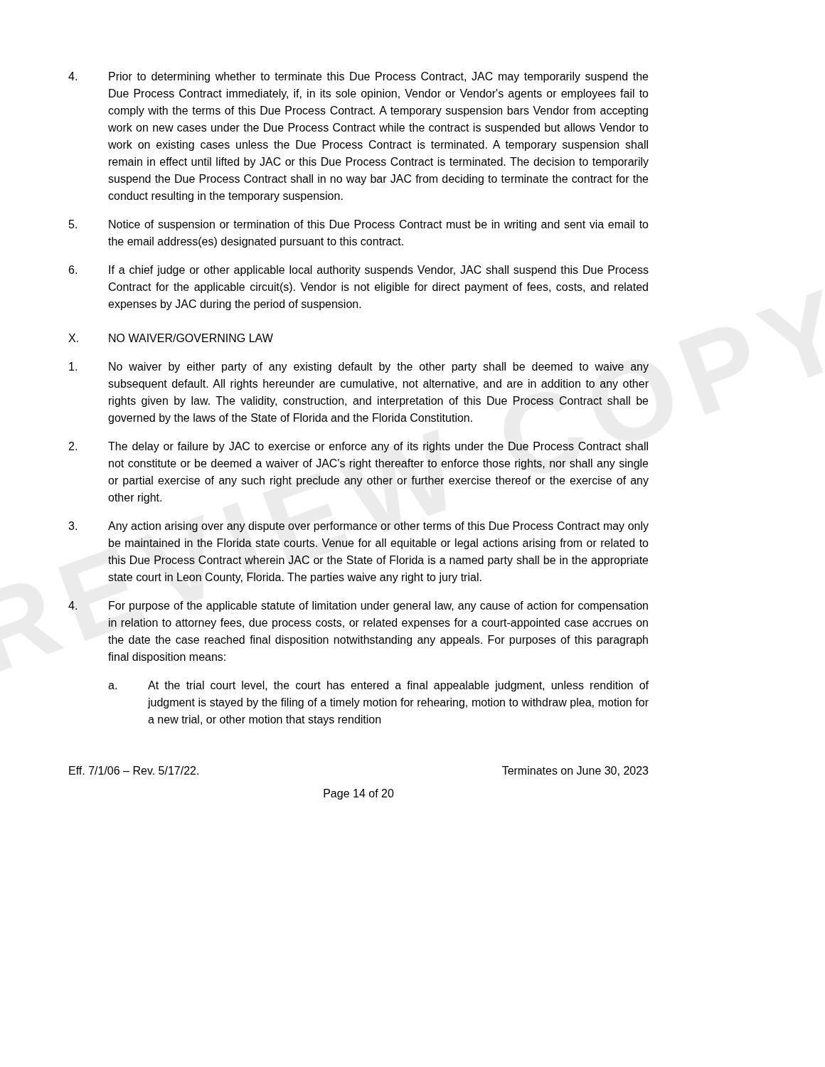REVIEW COPY
4.
Prior to determining whether to terminate this Due Process Contract, JAC may temporarily suspend the Due Process Contract immediately, if, in its sole opinion, Vendor or Vendor's agents or employees fail to comply with the terms of this Due Process Contract. A temporary suspension bars Vendor from accepting work on new cases under the Due Process Contract while the contract is suspended but allows Vendor to work on existing cases unless the Due Process Contract is terminated. A temporary suspension shall remain in effect until lifted by JAC or this Due Process Contract is terminated. The decision to temporarily suspend the Due Process Contract shall in no way bar JAC from deciding to terminate the contract for the conduct resulting in the temporary suspension.
5.
Notice of suspension or termination of this Due Process Contract must be in writing and sent via email to the email address(es) designated pursuant to this contract.
6.
If a chief judge or other applicable local authority suspends Vendor, JAC shall suspend this Due Process Contract for the applicable circuit(s). Vendor is not eligible for direct payment of fees, costs, and related expenses by JAC during the period of suspension.
X. NO WAIVER/GOVERNING LAW
1.
No waiver by either party of any existing default by the other party shall be deemed to waive any subsequent default. All rights hereunder are cumulative, not alternative, and are in addition to any other rights given by law. The validity, construction, and interpretation of this Due Process Contract shall be governed by the laws of the State of Florida and the Florida Constitution.
2.
The delay or failure by JAC to exercise or enforce any of its rights under the Due Process Contract shall not constitute or be deemed a waiver of JAC's right thereafter to enforce those rights, nor shall any single or partial exercise of any such right preclude any other or further exercise thereof or the exercise of any other right.
3.
Any action arising over any dispute over performance or other terms of this Due Process Contract may only be maintained in the Florida state courts. Venue for all equitable or legal actions arising from or related to this Due Process Contract wherein JAC or the State of Florida is a named party shall be in the appropriate state court in Leon County, Florida. The parties waive any right to jury trial.
4.
For purpose of the applicable statute of limitation under general law, any cause of action for compensation in relation to attorney fees, due process costs, or related expenses for a court-appointed case accrues on the date the case reached final disposition notwithstanding any appeals. For purposes of this paragraph final disposition means:
a.
At the trial court level, the court has entered a final appealable judgment, unless rendition of judgment is stayed by the filing of a timely motion for rehearing, motion to withdraw plea, motion for a new trial, or other motion that stays rendition
Eff. 7/1/06 – Rev. 5/17/22.
Terminates on June 30, 2023
Page 14 of 20